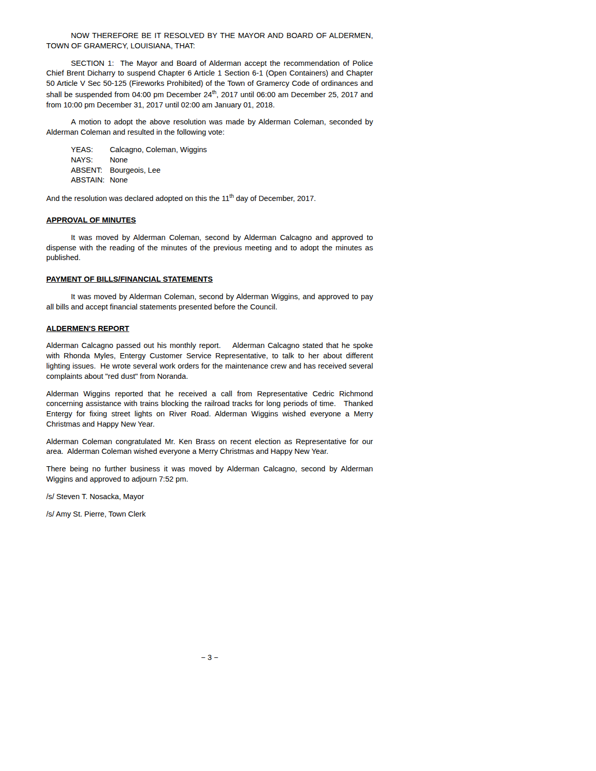NOW THEREFORE BE IT RESOLVED BY THE MAYOR AND BOARD OF ALDERMEN, TOWN OF GRAMERCY, LOUISIANA, THAT:
SECTION 1: The Mayor and Board of Alderman accept the recommendation of Police Chief Brent Dicharry to suspend Chapter 6 Article 1 Section 6-1 (Open Containers) and Chapter 50 Article V Sec 50-125 (Fireworks Prohibited) of the Town of Gramercy Code of ordinances and shall be suspended from 04:00 pm December 24th, 2017 until 06:00 am December 25, 2017 and from 10:00 pm December 31, 2017 until 02:00 am January 01, 2018.
A motion to adopt the above resolution was made by Alderman Coleman, seconded by Alderman Coleman and resulted in the following vote:
| YEAS: | Calcagno, Coleman, Wiggins |
| NAYS: | None |
| ABSENT: | Bourgeois, Lee |
| ABSTAIN: | None |
And the resolution was declared adopted on this the 11th day of December, 2017.
APPROVAL OF MINUTES
It was moved by Alderman Coleman, second by Alderman Calcagno and approved to dispense with the reading of the minutes of the previous meeting and to adopt the minutes as published.
PAYMENT OF BILLS/FINANCIAL STATEMENTS
It was moved by Alderman Coleman, second by Alderman Wiggins, and approved to pay all bills and accept financial statements presented before the Council.
ALDERMEN'S REPORT
Alderman Calcagno passed out his monthly report. Alderman Calcagno stated that he spoke with Rhonda Myles, Entergy Customer Service Representative, to talk to her about different lighting issues. He wrote several work orders for the maintenance crew and has received several complaints about "red dust" from Noranda.
Alderman Wiggins reported that he received a call from Representative Cedric Richmond concerning assistance with trains blocking the railroad tracks for long periods of time. Thanked Entergy for fixing street lights on River Road. Alderman Wiggins wished everyone a Merry Christmas and Happy New Year.
Alderman Coleman congratulated Mr. Ken Brass on recent election as Representative for our area. Alderman Coleman wished everyone a Merry Christmas and Happy New Year.
There being no further business it was moved by Alderman Calcagno, second by Alderman Wiggins and approved to adjourn 7:52 pm.
/s/ Steven T. Nosacka, Mayor
/s/ Amy St. Pierre, Town Clerk
− 3 −